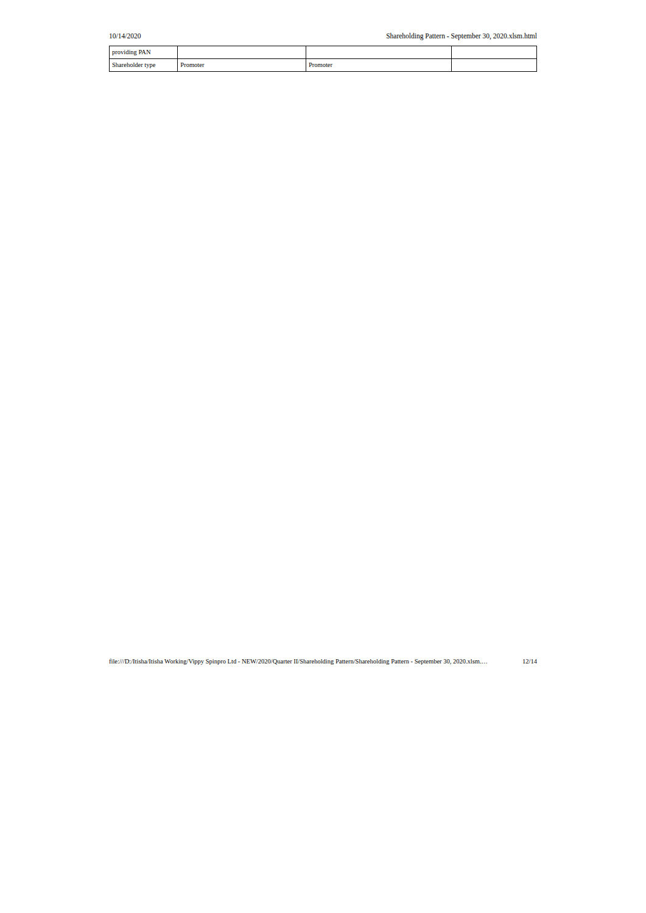10/14/2020
Shareholding Pattern - September 30, 2020.xlsm.html
| providing PAN | | | |
| Shareholder type | Promoter | Promoter | |
file:///D:/Itisha/Itisha Working/Vippy Spinpro Ltd - NEW/2020/Quarter II/Shareholding Pattern/Shareholding Pattern - September 30, 2020.xlsm.…
12/14